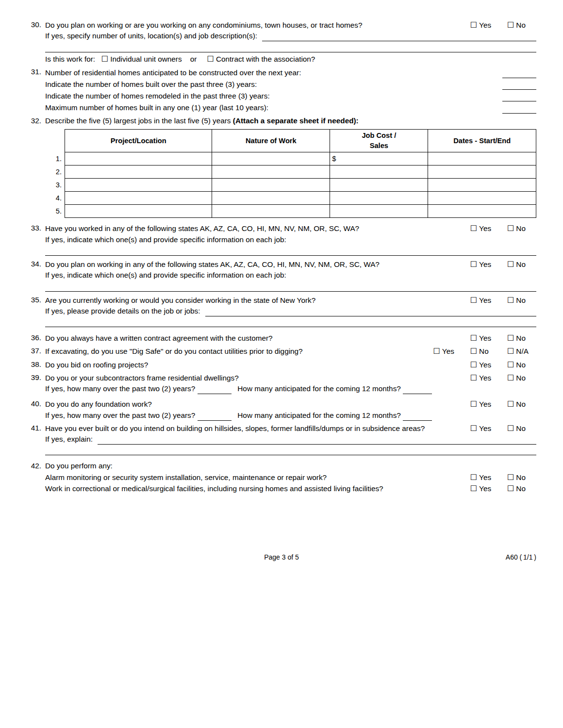30.
Do you plan on working or are you working on any condominiums, town houses, or tract homes?
☐Yes ☐No
If yes, specify number of units, location(s) and job description(s):
Is this work for: ☐Individual unit owners or ☐Contract with the association?
31.
Number of residential homes anticipated to be constructed over the next year:
Indicate the number of homes built over the past three (3) years:
Indicate the number of homes remodeled in the past three (3) years:
Maximum number of homes built in any one (1) year (last 10 years):
32.
Describe the five (5) largest jobs in the last five (5) years (Attach a separate sheet if needed):
| | Project/Location | Nature of Work | Job Cost / Sales | Dates - Start/End |
| --- | --- | --- | --- | --- |
| 1. | | | $ | |
| 2. | | | | |
| 3. | | | | |
| 4. | | | | |
| 5. | | | | |
33.
Have you worked in any of the following states AK, AZ, CA, CO, HI, MN, NV, NM, OR, SC, WA?
☐Yes ☐No
If yes, indicate which one(s) and provide specific information on each job:
34.
Do you plan on working in any of the following states AK, AZ, CA, CO, HI, MN, NV, NM, OR, SC, WA?
☐Yes ☐No
If yes, indicate which one(s) and provide specific information on each job:
35.
Are you currently working or would you consider working in the state of New York?
☐Yes ☐No
If yes, please provide details on the job or jobs:
36.
Do you always have a written contract agreement with the customer?
☐Yes ☐No
37.
If excavating, do you use "Dig Safe" or do you contact utilities prior to digging?
☐Yes ☐No ☐N/A
38.
Do you bid on roofing projects?
☐Yes ☐No
39.
Do you or your subcontractors frame residential dwellings?
☐Yes ☐No
If yes, how many over the past two (2) years? How many anticipated for the coming 12 months?
40.
Do you do any foundation work?
☐Yes ☐No
If yes, how many over the past two (2) years? How many anticipated for the coming 12 months?
41.
Have you ever built or do you intend on building on hillsides, slopes, former landfills/dumps or in subsidence areas?
☐Yes ☐No
If yes, explain:
42.
Do you perform any:
Alarm monitoring or security system installation, service, maintenance or repair work?
☐Yes ☐No
Work in correctional or medical/surgical facilities, including nursing homes and assisted living facilities?
☐Yes ☐No
Page 3 of 5
A60 ( 1/1 )